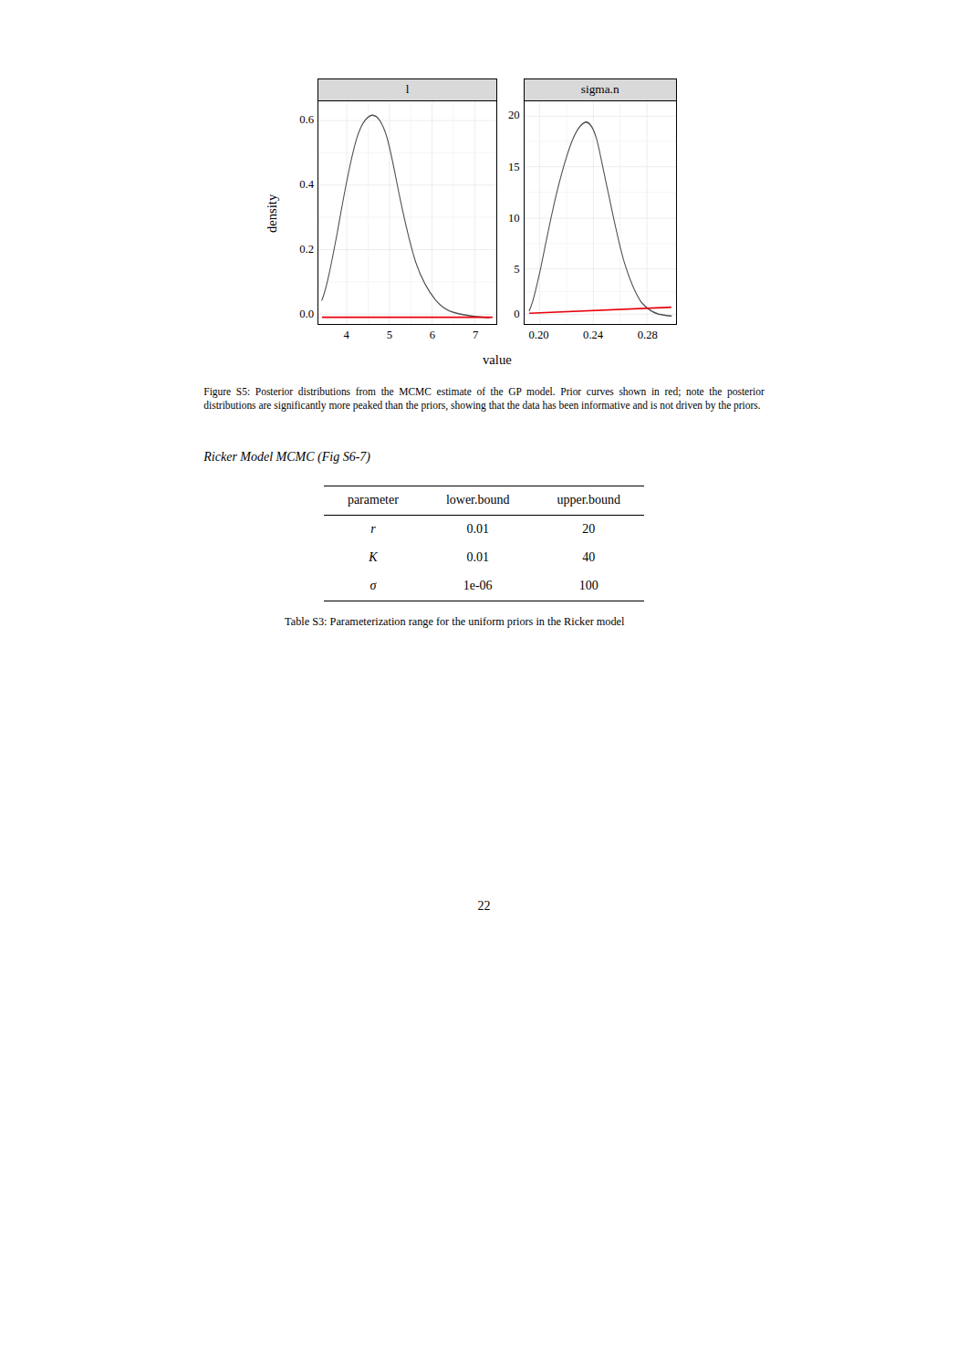density
l
sigma.n
0.6
0.4
0.2
0.0
20
15
10
5
0
4
5
6
7
0.20
0.24
0.28
value
Figure S5: Posterior distributions from the MCMC estimate of the GP model. Prior curves shown in red; note the posterior distributions are significantly more peaked than the priors, showing that the data has been informative and is not driven by the priors.
Ricker Model MCMC (Fig S6-7)
| parameter | lower.bound | upper.bound |
| --- | --- | --- |
| r | 0.01 | 20 |
| K | 0.01 | 40 |
| σ | 1e-06 | 100 |
Table S3: Parameterization range for the uniform priors in the Ricker model
22